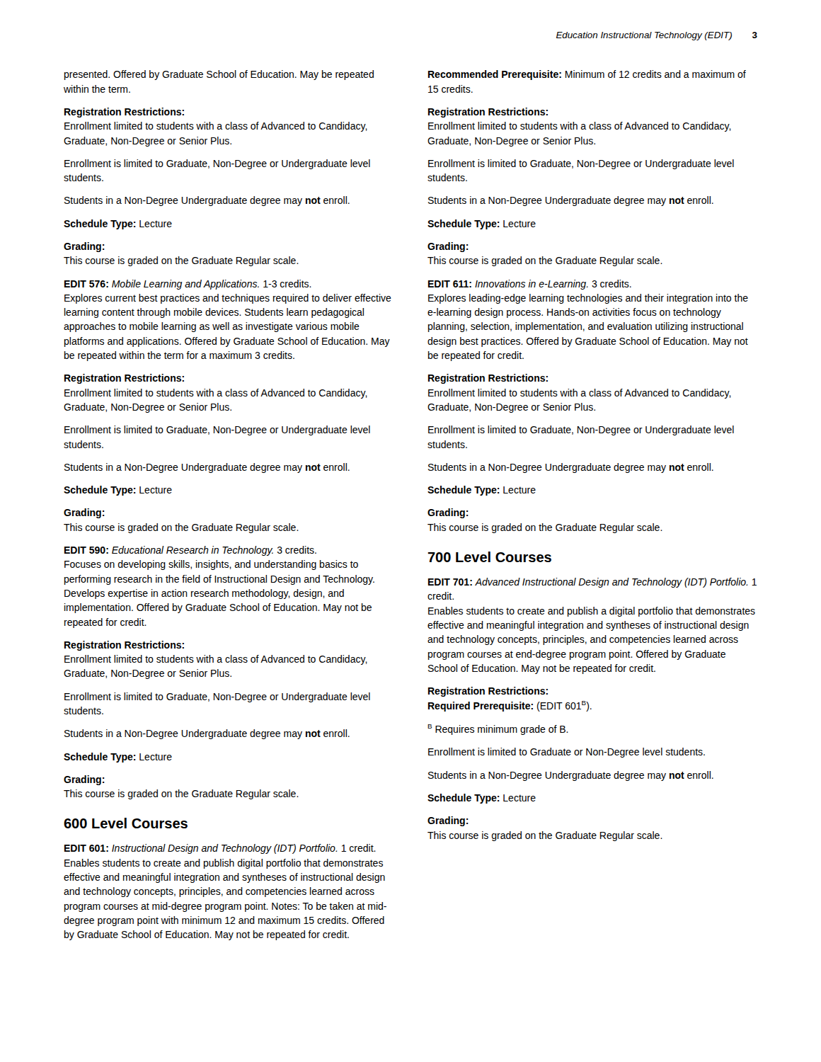Education Instructional Technology (EDIT)3
presented. Offered by Graduate School of Education. May be repeated within the term.
Registration Restrictions:
Enrollment limited to students with a class of Advanced to Candidacy, Graduate, Non-Degree or Senior Plus.
Enrollment is limited to Graduate, Non-Degree or Undergraduate level students.
Students in a Non-Degree Undergraduate degree may not enroll.
Schedule Type: Lecture
Grading:
This course is graded on the Graduate Regular scale.
EDIT 576: Mobile Learning and Applications. 1-3 credits.
Explores current best practices and techniques required to deliver effective learning content through mobile devices. Students learn pedagogical approaches to mobile learning as well as investigate various mobile platforms and applications. Offered by Graduate School of Education. May be repeated within the term for a maximum 3 credits.
Registration Restrictions:
Enrollment limited to students with a class of Advanced to Candidacy, Graduate, Non-Degree or Senior Plus.
Enrollment is limited to Graduate, Non-Degree or Undergraduate level students.
Students in a Non-Degree Undergraduate degree may not enroll.
Schedule Type: Lecture
Grading:
This course is graded on the Graduate Regular scale.
EDIT 590: Educational Research in Technology. 3 credits.
Focuses on developing skills, insights, and understanding basics to performing research in the field of Instructional Design and Technology. Develops expertise in action research methodology, design, and implementation. Offered by Graduate School of Education. May not be repeated for credit.
Registration Restrictions:
Enrollment limited to students with a class of Advanced to Candidacy, Graduate, Non-Degree or Senior Plus.
Enrollment is limited to Graduate, Non-Degree or Undergraduate level students.
Students in a Non-Degree Undergraduate degree may not enroll.
Schedule Type: Lecture
Grading:
This course is graded on the Graduate Regular scale.
600 Level Courses
EDIT 601: Instructional Design and Technology (IDT) Portfolio. 1 credit.
Enables students to create and publish digital portfolio that demonstrates effective and meaningful integration and syntheses of instructional design and technology concepts, principles, and competencies learned across program courses at mid-degree program point. Notes: To be taken at mid-degree program point with minimum 12 and maximum 15 credits. Offered by Graduate School of Education. May not be repeated for credit.
Recommended Prerequisite: Minimum of 12 credits and a maximum of 15 credits.
Registration Restrictions:
Enrollment limited to students with a class of Advanced to Candidacy, Graduate, Non-Degree or Senior Plus.
Enrollment is limited to Graduate, Non-Degree or Undergraduate level students.
Students in a Non-Degree Undergraduate degree may not enroll.
Schedule Type: Lecture
Grading:
This course is graded on the Graduate Regular scale.
EDIT 611: Innovations in e-Learning. 3 credits.
Explores leading-edge learning technologies and their integration into the e-learning design process. Hands-on activities focus on technology planning, selection, implementation, and evaluation utilizing instructional design best practices. Offered by Graduate School of Education. May not be repeated for credit.
Registration Restrictions:
Enrollment limited to students with a class of Advanced to Candidacy, Graduate, Non-Degree or Senior Plus.
Enrollment is limited to Graduate, Non-Degree or Undergraduate level students.
Students in a Non-Degree Undergraduate degree may not enroll.
Schedule Type: Lecture
Grading:
This course is graded on the Graduate Regular scale.
700 Level Courses
EDIT 701: Advanced Instructional Design and Technology (IDT) Portfolio. 1 credit.
Enables students to create and publish a digital portfolio that demonstrates effective and meaningful integration and syntheses of instructional design and technology concepts, principles, and competencies learned across program courses at end-degree program point. Offered by Graduate School of Education. May not be repeated for credit.
Registration Restrictions:
Required Prerequisite: (EDIT 601B).
B Requires minimum grade of B.
Enrollment is limited to Graduate or Non-Degree level students.
Students in a Non-Degree Undergraduate degree may not enroll.
Schedule Type: Lecture
Grading:
This course is graded on the Graduate Regular scale.